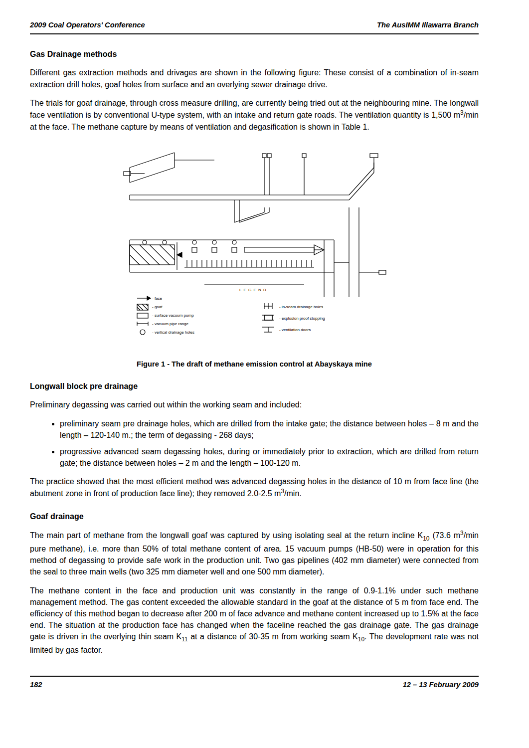2009 Coal Operators' Conference The AusIMM Illawarra Branch
Gas Drainage methods
Different gas extraction methods and drivages are shown in the following figure: These consist of a combination of in-seam extraction drill holes, goaf holes from surface and an overlying sewer drainage drive.
The trials for goaf drainage, through cross measure drilling, are currently being tried out at the neighbouring mine. The longwall face ventilation is by conventional U-type system, with an intake and return gate roads. The ventilation quantity is 1,500 m3/min at the face. The methane capture by means of ventilation and degasification is shown in Table 1.
L E G E N D - face - goaf - surface vacuum pump - vacuum pipe range - vertical drainage holes - in-seam drainage holes - explosion proof stopping - ventilation doors
Figure 1 - The draft of methane emission control at Abayskaya mine
Longwall block pre drainage
Preliminary degassing was carried out within the working seam and included:
preliminary seam pre drainage holes, which are drilled from the intake gate; the distance between holes – 8 m and the length – 120-140 m.; the term of degassing - 268 days;
progressive advanced seam degassing holes, during or immediately prior to extraction, which are drilled from return gate; the distance between holes – 2 m and the length – 100-120 m.
The practice showed that the most efficient method was advanced degassing holes in the distance of 10 m from face line (the abutment zone in front of production face line); they removed 2.0-2.5 m3/min.
Goaf drainage
The main part of methane from the longwall goaf was captured by using isolating seal at the return incline K10 (73.6 m3/min pure methane), i.e. more than 50% of total methane content of area. 15 vacuum pumps (HB-50) were in operation for this method of degassing to provide safe work in the production unit. Two gas pipelines (402 mm diameter) were connected from the seal to three main wells (two 325 mm diameter well and one 500 mm diameter).
The methane content in the face and production unit was constantly in the range of 0.9-1.1% under such methane management method. The gas content exceeded the allowable standard in the goaf at the distance of 5 m from face end. The efficiency of this method began to decrease after 200 m of face advance and methane content increased up to 1.5% at the face end. The situation at the production face has changed when the faceline reached the gas drainage gate. The gas drainage gate is driven in the overlying thin seam K11 at a distance of 30-35 m from working seam K10. The development rate was not limited by gas factor.
182 12 – 13 February 2009